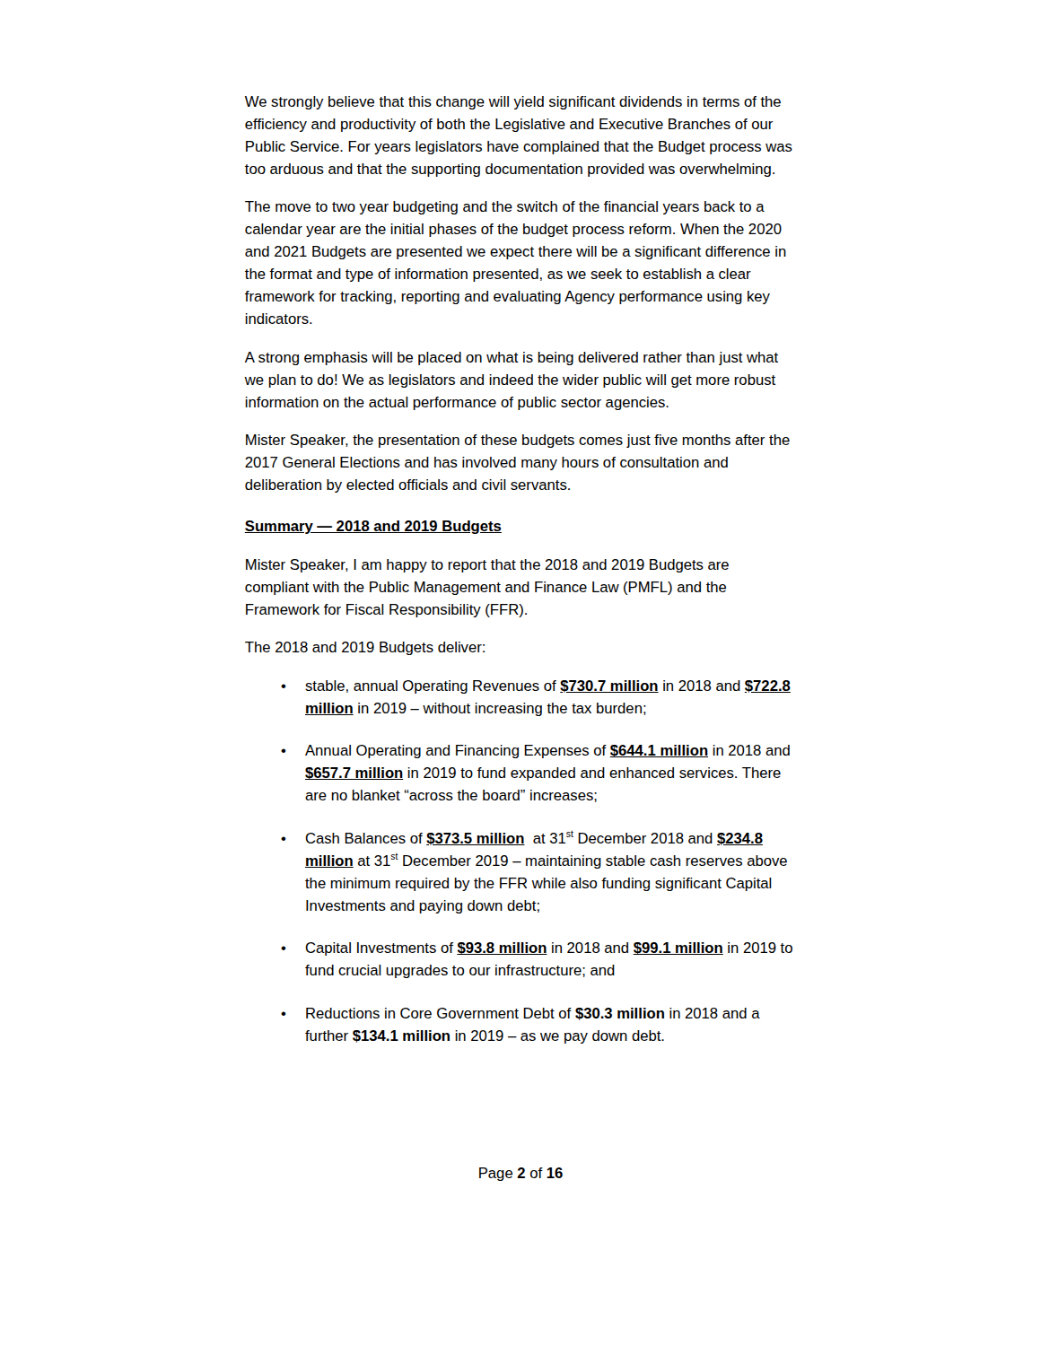We strongly believe that this change will yield significant dividends in terms of the efficiency and productivity of both the Legislative and Executive Branches of our Public Service. For years legislators have complained that the Budget process was too arduous and that the supporting documentation provided was overwhelming.
The move to two year budgeting and the switch of the financial years back to a calendar year are the initial phases of the budget process reform. When the 2020 and 2021 Budgets are presented we expect there will be a significant difference in the format and type of information presented, as we seek to establish a clear framework for tracking, reporting and evaluating Agency performance using key indicators.
A strong emphasis will be placed on what is being delivered rather than just what we plan to do! We as legislators and indeed the wider public will get more robust information on the actual performance of public sector agencies.
Mister Speaker, the presentation of these budgets comes just five months after the 2017 General Elections and has involved many hours of consultation and deliberation by elected officials and civil servants.
Summary — 2018 and 2019 Budgets
Mister Speaker, I am happy to report that the 2018 and 2019 Budgets are compliant with the Public Management and Finance Law (PMFL) and the Framework for Fiscal Responsibility (FFR).
The 2018 and 2019 Budgets deliver:
stable, annual Operating Revenues of $730.7 million in 2018 and $722.8 million in 2019 – without increasing the tax burden;
Annual Operating and Financing Expenses of $644.1 million in 2018 and $657.7 million in 2019 to fund expanded and enhanced services. There are no blanket “across the board” increases;
Cash Balances of $373.5 million at 31st December 2018 and $234.8 million at 31st December 2019 – maintaining stable cash reserves above the minimum required by the FFR while also funding significant Capital Investments and paying down debt;
Capital Investments of $93.8 million in 2018 and $99.1 million in 2019 to fund crucial upgrades to our infrastructure; and
Reductions in Core Government Debt of $30.3 million in 2018 and a further $134.1 million in 2019 – as we pay down debt.
Page 2 of 16